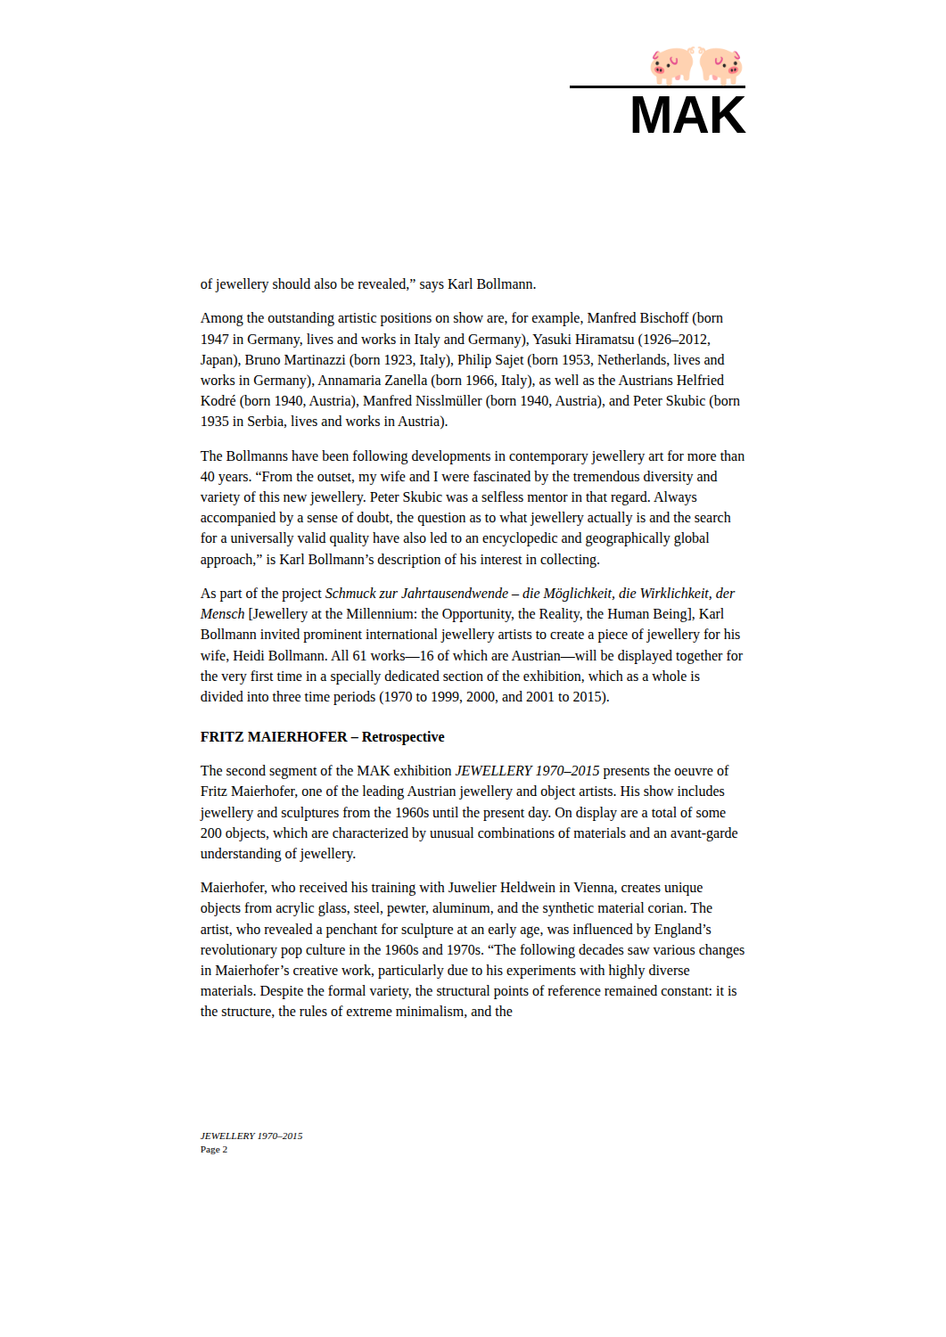🐖🐖
MAK
of jewellery should also be revealed,” says Karl Bollmann.
Among the outstanding artistic positions on show are, for example, Manfred Bischoff (born 1947 in Germany, lives and works in Italy and Germany), Yasuki Hiramatsu (1926–2012, Japan), Bruno Martinazzi (born 1923, Italy), Philip Sajet (born 1953, Netherlands, lives and works in Germany), Annamaria Zanella (born 1966, Italy), as well as the Austrians Helfried Kodré (born 1940, Austria), Manfred Nisslmüller (born 1940, Austria), and Peter Skubic (born 1935 in Serbia, lives and works in Austria).
The Bollmanns have been following developments in contemporary jewellery art for more than 40 years. “From the outset, my wife and I were fascinated by the tremendous diversity and variety of this new jewellery. Peter Skubic was a selfless mentor in that regard. Always accompanied by a sense of doubt, the question as to what jewellery actually is and the search for a universally valid quality have also led to an encyclopedic and geographically global approach,” is Karl Bollmann’s description of his interest in collecting.
As part of the project Schmuck zur Jahrtausendwende – die Möglichkeit, die Wirklichkeit, der Mensch [Jewellery at the Millennium: the Opportunity, the Reality, the Human Being], Karl Bollmann invited prominent international jewellery artists to create a piece of jewellery for his wife, Heidi Bollmann. All 61 works—16 of which are Austrian—will be displayed together for the very first time in a specially dedicated section of the exhibition, which as a whole is divided into three time periods (1970 to 1999, 2000, and 2001 to 2015).
FRITZ MAIERHOFER – Retrospective
The second segment of the MAK exhibition JEWELLERY 1970–2015 presents the oeuvre of Fritz Maierhofer, one of the leading Austrian jewellery and object artists. His show includes jewellery and sculptures from the 1960s until the present day. On display are a total of some 200 objects, which are characterized by unusual combinations of materials and an avant-garde understanding of jewellery.
Maierhofer, who received his training with Juwelier Heldwein in Vienna, creates unique objects from acrylic glass, steel, pewter, aluminum, and the synthetic material corian. The artist, who revealed a penchant for sculpture at an early age, was influenced by England’s revolutionary pop culture in the 1960s and 1970s. “The following decades saw various changes in Maierhofer’s creative work, particularly due to his experiments with highly diverse materials. Despite the formal variety, the structural points of reference remained constant: it is the structure, the rules of extreme minimalism, and the
JEWELLERY 1970–2015
Page 2